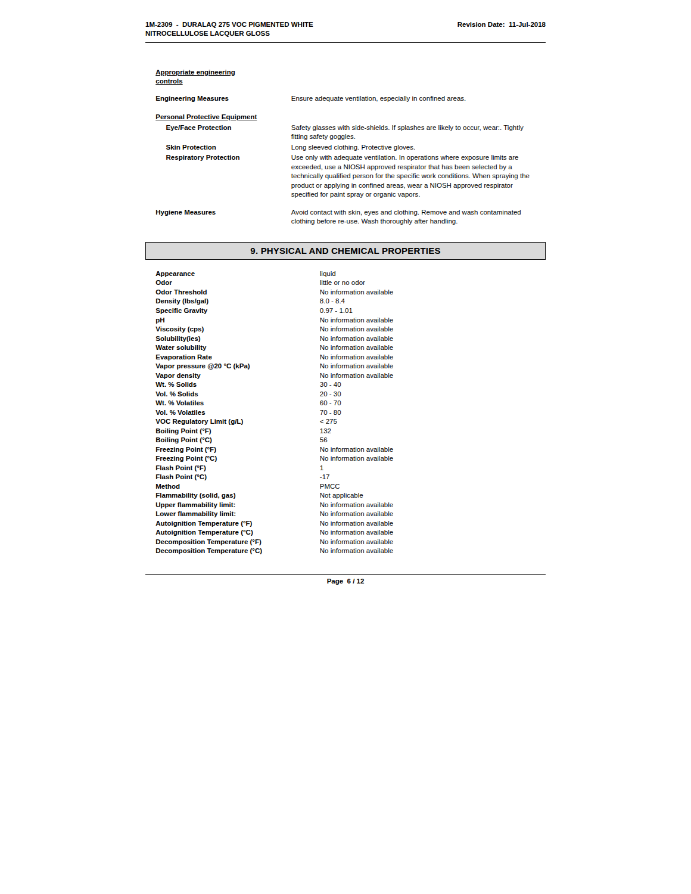1M-2309 - DURALAQ 275 VOC PIGMENTED WHITE
NITROCELLULOSE LACQUER GLOSS
Revision Date: 11-Jul-2018
Appropriate engineering
controls
Engineering Measures
Ensure adequate ventilation, especially in confined areas.
Personal Protective Equipment
Eye/Face Protection
Safety glasses with side-shields. If splashes are likely to occur, wear:. Tightly
fitting safety goggles.
Skin Protection
Long sleeved clothing. Protective gloves.
Respiratory Protection
Use only with adequate ventilation. In operations where exposure limits are
exceeded, use a NIOSH approved respirator that has been selected by a
technically qualified person for the specific work conditions. When spraying the
product or applying in confined areas, wear a NIOSH approved respirator
specified for paint spray or organic vapors.
Hygiene Measures
Avoid contact with skin, eyes and clothing. Remove and wash contaminated
clothing before re-use. Wash thoroughly after handling.
9. PHYSICAL AND CHEMICAL PROPERTIES
Appearance
liquid
Odor
little or no odor
Odor Threshold
No information available
Density (lbs/gal)
8.0 - 8.4
Specific Gravity
0.97 - 1.01
pH
No information available
Viscosity (cps)
No information available
Solubility(ies)
No information available
Water solubility
No information available
Evaporation Rate
No information available
Vapor pressure @20 °C (kPa)
No information available
Vapor density
No information available
Wt. % Solids
30 - 40
Vol. % Solids
20 - 30
Wt. % Volatiles
60 - 70
Vol. % Volatiles
70 - 80
VOC Regulatory Limit (g/L)
< 275
Boiling Point (°F)
132
Boiling Point (°C)
56
Freezing Point (°F)
No information available
Freezing Point (°C)
No information available
Flash Point (°F)
1
Flash Point (°C)
-17
Method
PMCC
Flammability (solid, gas)
Not applicable
Upper flammability limit:
No information available
Lower flammability limit:
No information available
Autoignition Temperature (°F)
No information available
Autoignition Temperature (°C)
No information available
Decomposition Temperature (°F)
No information available
Decomposition Temperature (°C)
No information available
Page 6 / 12